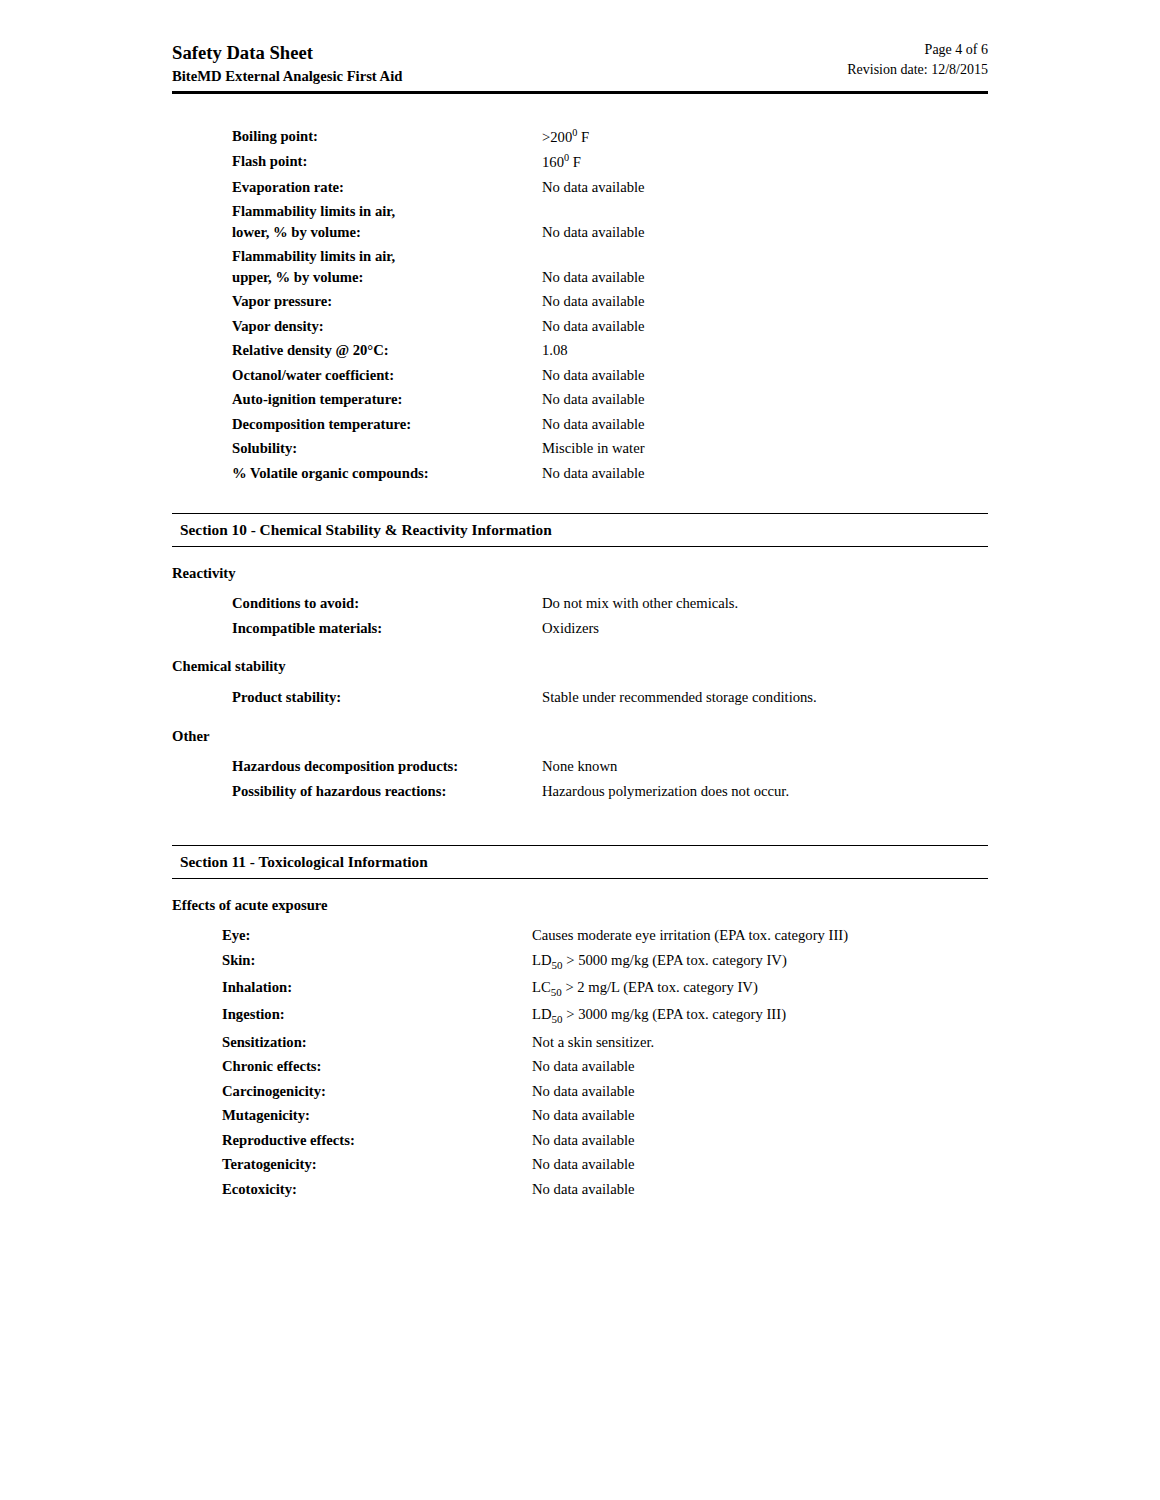Safety Data Sheet BiteMD External Analgesic First Aid
Page 4 of 6 Revision date: 12/8/2015
| Boiling point: | >200 0 F |
| Flash point: | 160 0 F |
| Evaporation rate: | No data available |
| Flammability limits in air, lower, % by volume: | No data available |
| Flammability limits in air, upper, % by volume: | No data available |
| Vapor pressure: | No data available |
| Vapor density: | No data available |
| Relative density @ 20°C: | 1.08 |
| Octanol/water coefficient: | No data available |
| Auto-ignition temperature: | No data available |
| Decomposition temperature: | No data available |
| Solubility: | Miscible in water |
| % Volatile organic compounds: | No data available |
Section 10 - Chemical Stability & Reactivity Information
Reactivity
| Conditions to avoid: | Do not mix with other chemicals. |
| Incompatible materials: | Oxidizers |
Chemical stability
| Product stability: | Stable under recommended storage conditions. |
Other
| Hazardous decomposition products: | None known |
| Possibility of hazardous reactions: | Hazardous polymerization does not occur. |
Section 11 - Toxicological Information
Effects of acute exposure
| Eye: | Causes moderate eye irritation (EPA tox. category III) |
| Skin: | LD 50 > 5000 mg/kg (EPA tox. category IV) |
| Inhalation: | LC 50 > 2 mg/L (EPA tox. category IV) |
| Ingestion: | LD 50 > 3000 mg/kg (EPA tox. category III) |
| Sensitization: | Not a skin sensitizer. |
| Chronic effects: | No data available |
| Carcinogenicity: | No data available |
| Mutagenicity: | No data available |
| Reproductive effects: | No data available |
| Teratogenicity: | No data available |
| Ecotoxicity: | No data available |